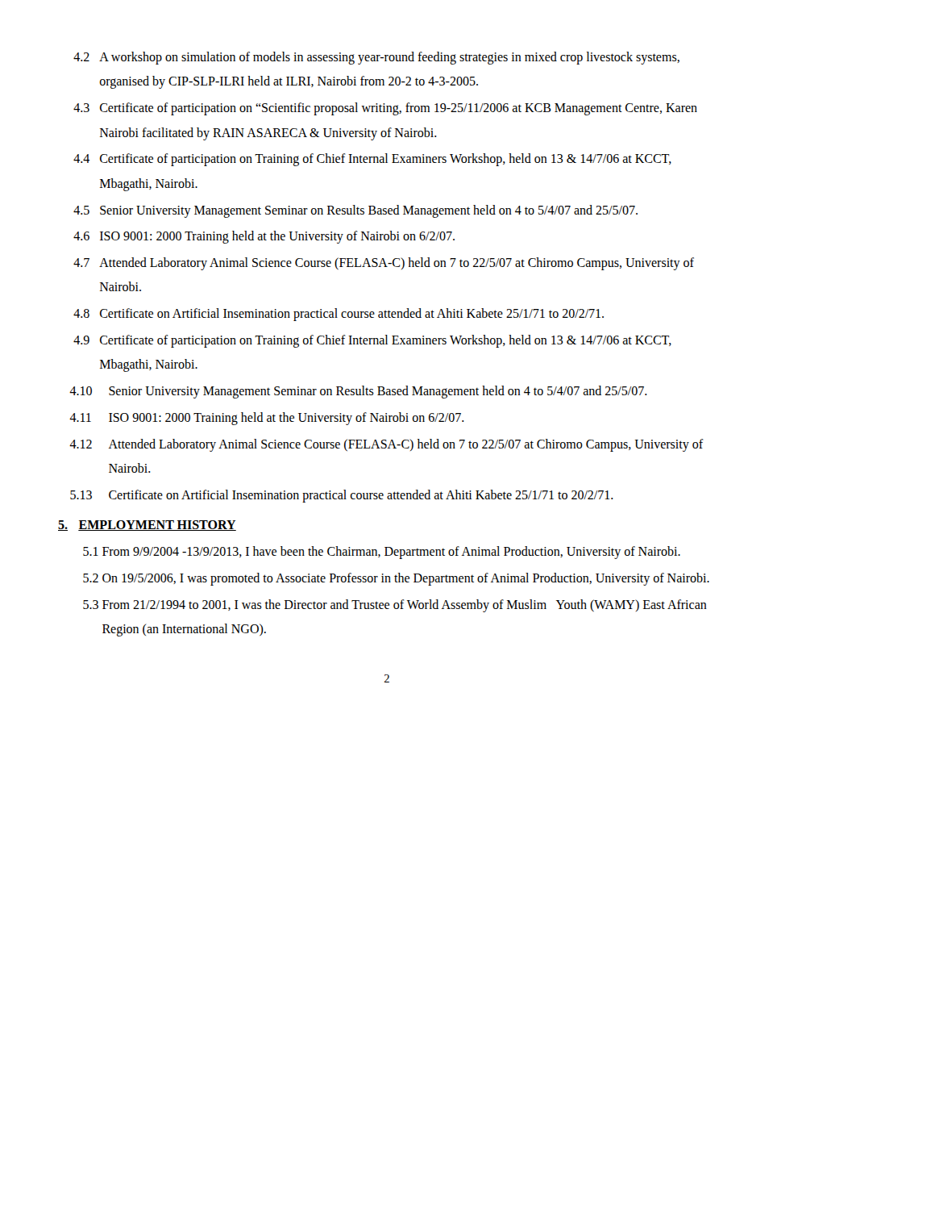4.2 A workshop on simulation of models in assessing year-round feeding strategies in mixed crop livestock systems, organised by CIP-SLP-ILRI held at ILRI, Nairobi from 20-2 to 4-3-2005.
4.3 Certificate of participation on “Scientific proposal writing, from 19-25/11/2006 at KCB Management Centre, Karen Nairobi facilitated by RAIN ASARECA & University of Nairobi.
4.4 Certificate of participation on Training of Chief Internal Examiners Workshop, held on 13 & 14/7/06 at KCCT, Mbagathi, Nairobi.
4.5 Senior University Management Seminar on Results Based Management held on 4 to 5/4/07 and 25/5/07.
4.6 ISO 9001: 2000 Training held at the University of Nairobi on 6/2/07.
4.7 Attended Laboratory Animal Science Course (FELASA-C) held on 7 to 22/5/07 at Chiromo Campus, University of Nairobi.
4.8 Certificate on Artificial Insemination practical course attended at Ahiti Kabete 25/1/71 to 20/2/71.
4.9 Certificate of participation on Training of Chief Internal Examiners Workshop, held on 13 & 14/7/06 at KCCT, Mbagathi, Nairobi.
4.10 Senior University Management Seminar on Results Based Management held on 4 to 5/4/07 and 25/5/07.
4.11 ISO 9001: 2000 Training held at the University of Nairobi on 6/2/07.
4.12 Attended Laboratory Animal Science Course (FELASA-C) held on 7 to 22/5/07 at Chiromo Campus, University of Nairobi.
5.13 Certificate on Artificial Insemination practical course attended at Ahiti Kabete 25/1/71 to 20/2/71.
5. EMPLOYMENT HISTORY
5.1 From 9/9/2004 -13/9/2013, I have been the Chairman, Department of Animal Production, University of Nairobi.
5.2 On 19/5/2006, I was promoted to Associate Professor in the Department of Animal Production, University of Nairobi.
5.3 From 21/2/1994 to 2001, I was the Director and Trustee of World Assemby of Muslim Youth (WAMY) East African Region (an International NGO).
2